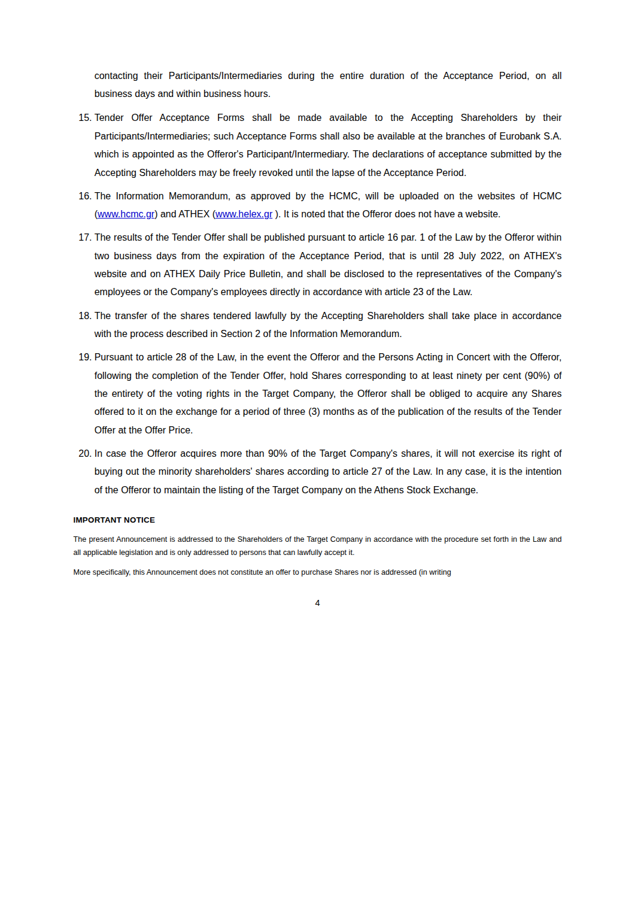contacting their Participants/Intermediaries during the entire duration of the Acceptance Period, on all business days and within business hours.
Tender Offer Acceptance Forms shall be made available to the Accepting Shareholders by their Participants/Intermediaries; such Acceptance Forms shall also be available at the branches of Eurobank S.A. which is appointed as the Offeror's Participant/Intermediary. The declarations of acceptance submitted by the Accepting Shareholders may be freely revoked until the lapse of the Acceptance Period.
The Information Memorandum, as approved by the HCMC, will be uploaded on the websites of HCMC (www.hcmc.gr) and ATHEX (www.helex.gr ). It is noted that the Offeror does not have a website.
The results of the Tender Offer shall be published pursuant to article 16 par. 1 of the Law by the Offeror within two business days from the expiration of the Acceptance Period, that is until 28 July 2022, on ATHEX's website and on ATHEX Daily Price Bulletin, and shall be disclosed to the representatives of the Company's employees or the Company's employees directly in accordance with article 23 of the Law.
The transfer of the shares tendered lawfully by the Accepting Shareholders shall take place in accordance with the process described in Section 2 of the Information Memorandum.
Pursuant to article 28 of the Law, in the event the Offeror and the Persons Acting in Concert with the Offeror, following the completion of the Tender Offer, hold Shares corresponding to at least ninety per cent (90%) of the entirety of the voting rights in the Target Company, the Offeror shall be obliged to acquire any Shares offered to it on the exchange for a period of three (3) months as of the publication of the results of the Tender Offer at the Offer Price.
In case the Offeror acquires more than 90% of the Target Company's shares, it will not exercise its right of buying out the minority shareholders' shares according to article 27 of the Law. In any case, it is the intention of the Offeror to maintain the listing of the Target Company on the Athens Stock Exchange.
IMPORTANT NOTICE
The present Announcement is addressed to the Shareholders of the Target Company in accordance with the procedure set forth in the Law and all applicable legislation and is only addressed to persons that can lawfully accept it.
More specifically, this Announcement does not constitute an offer to purchase Shares nor is addressed (in writing
4